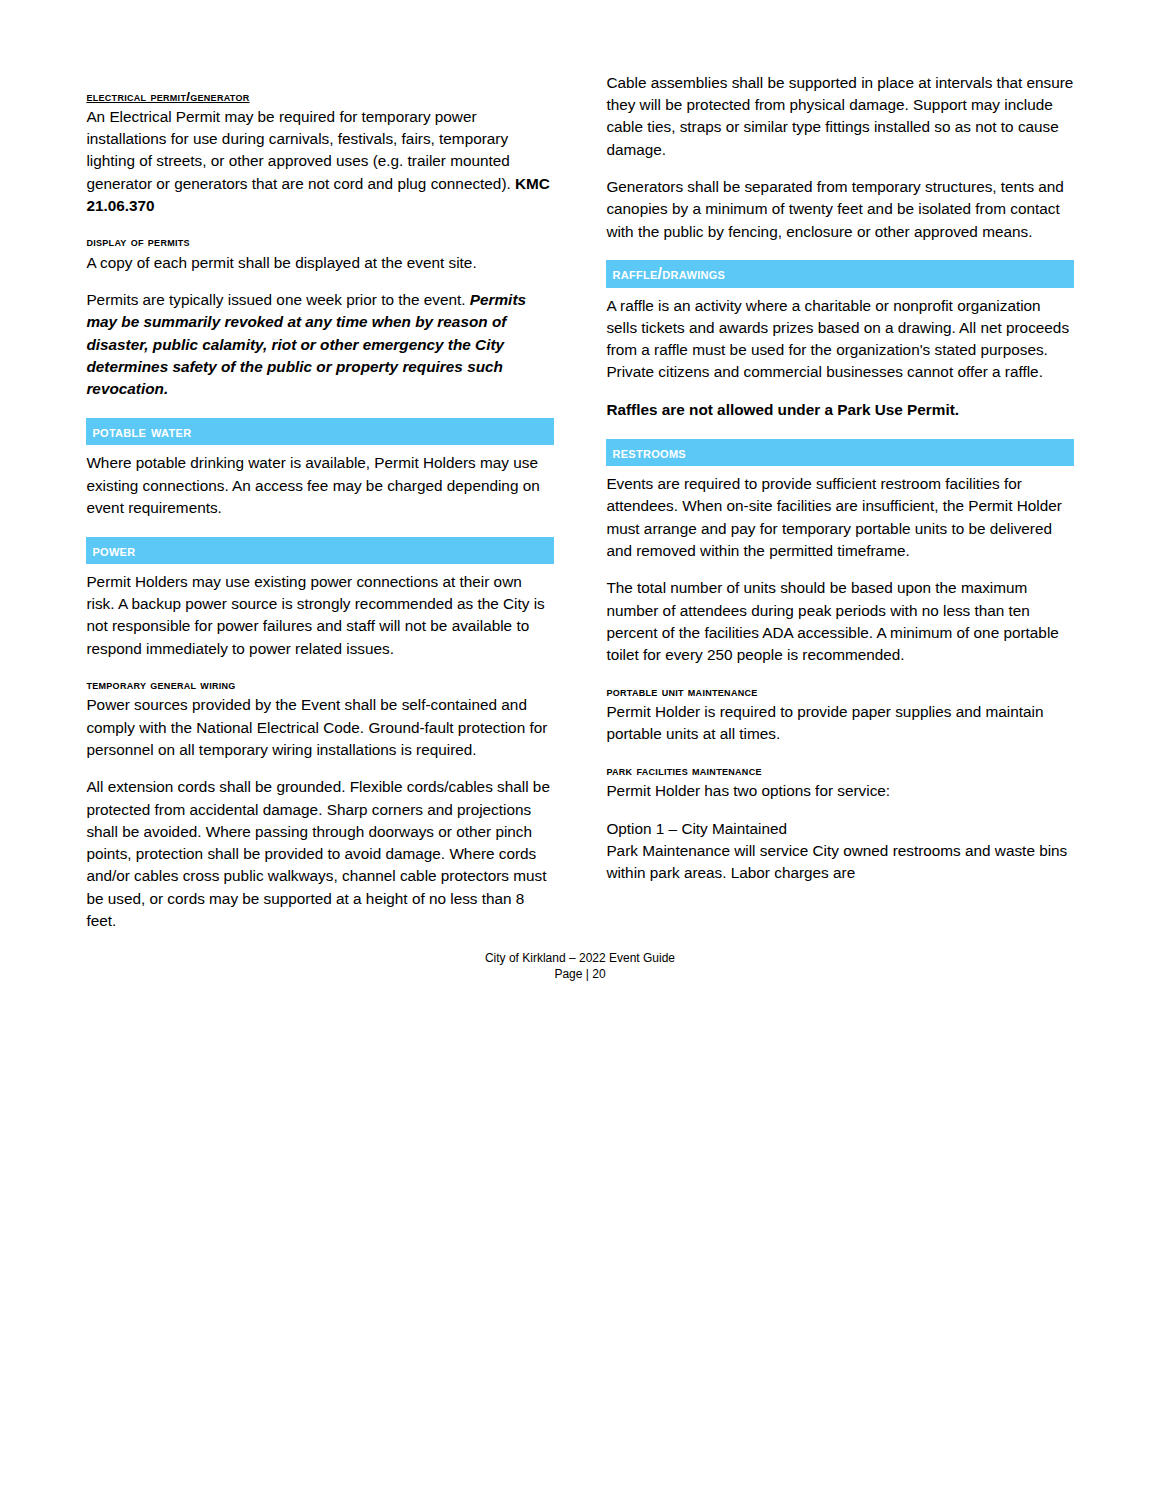Electrical Permit/Generator
An Electrical Permit may be required for temporary power installations for use during carnivals, festivals, fairs, temporary lighting of streets, or other approved uses (e.g. trailer mounted generator or generators that are not cord and plug connected). KMC 21.06.370
Display of Permits
A copy of each permit shall be displayed at the event site.
Permits are typically issued one week prior to the event. Permits may be summarily revoked at any time when by reason of disaster, public calamity, riot or other emergency the City determines safety of the public or property requires such revocation.
Potable Water
Where potable drinking water is available, Permit Holders may use existing connections. An access fee may be charged depending on event requirements.
Power
Permit Holders may use existing power connections at their own risk. A backup power source is strongly recommended as the City is not responsible for power failures and staff will not be available to respond immediately to power related issues.
Temporary General Wiring
Power sources provided by the Event shall be self-contained and comply with the National Electrical Code. Ground-fault protection for personnel on all temporary wiring installations is required.
All extension cords shall be grounded. Flexible cords/cables shall be protected from accidental damage. Sharp corners and projections shall be avoided. Where passing through doorways or other pinch points, protection shall be provided to avoid damage. Where cords and/or cables cross public walkways, channel cable protectors must be used, or cords may be supported at a height of no less than 8 feet.
Cable assemblies shall be supported in place at intervals that ensure they will be protected from physical damage. Support may include cable ties, straps or similar type fittings installed so as not to cause damage.
Generators shall be separated from temporary structures, tents and canopies by a minimum of twenty feet and be isolated from contact with the public by fencing, enclosure or other approved means.
Raffle/Drawings
A raffle is an activity where a charitable or nonprofit organization sells tickets and awards prizes based on a drawing. All net proceeds from a raffle must be used for the organization's stated purposes. Private citizens and commercial businesses cannot offer a raffle.
Raffles are not allowed under a Park Use Permit.
Restrooms
Events are required to provide sufficient restroom facilities for attendees. When on-site facilities are insufficient, the Permit Holder must arrange and pay for temporary portable units to be delivered and removed within the permitted timeframe.
The total number of units should be based upon the maximum number of attendees during peak periods with no less than ten percent of the facilities ADA accessible. A minimum of one portable toilet for every 250 people is recommended.
Portable Unit Maintenance
Permit Holder is required to provide paper supplies and maintain portable units at all times.
Park Facilities Maintenance
Permit Holder has two options for service:
Option 1 – City Maintained
Park Maintenance will service City owned restrooms and waste bins within park areas. Labor charges are
City of Kirkland – 2022 Event Guide
Page | 20